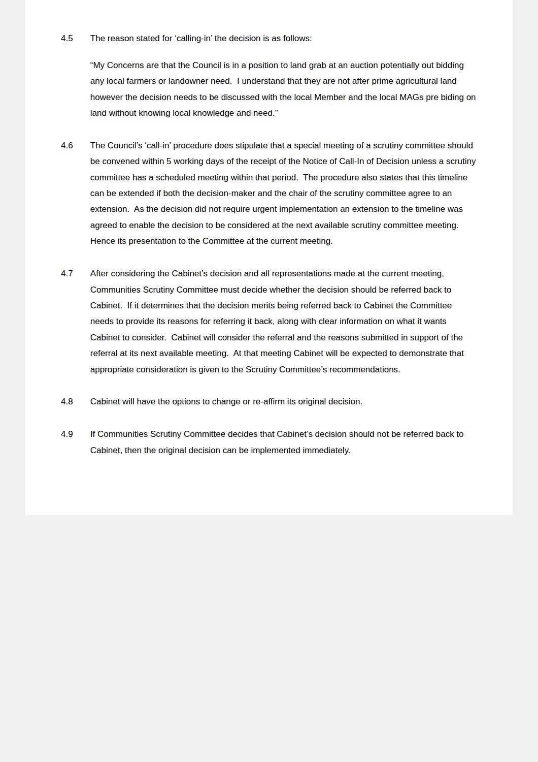4.5
The reason stated for ‘calling-in’ the decision is as follows:
“My Concerns are that the Council is in a position to land grab at an auction potentially out bidding any local farmers or landowner need. I understand that they are not after prime agricultural land however the decision needs to be discussed with the local Member and the local MAGs pre biding on land without knowing local knowledge and need.”
4.6
The Council’s ‘call-in’ procedure does stipulate that a special meeting of a scrutiny committee should be convened within 5 working days of the receipt of the Notice of Call-In of Decision unless a scrutiny committee has a scheduled meeting within that period. The procedure also states that this timeline can be extended if both the decision-maker and the chair of the scrutiny committee agree to an extension. As the decision did not require urgent implementation an extension to the timeline was agreed to enable the decision to be considered at the next available scrutiny committee meeting. Hence its presentation to the Committee at the current meeting.
4.7
After considering the Cabinet’s decision and all representations made at the current meeting, Communities Scrutiny Committee must decide whether the decision should be referred back to Cabinet. If it determines that the decision merits being referred back to Cabinet the Committee needs to provide its reasons for referring it back, along with clear information on what it wants Cabinet to consider. Cabinet will consider the referral and the reasons submitted in support of the referral at its next available meeting. At that meeting Cabinet will be expected to demonstrate that appropriate consideration is given to the Scrutiny Committee’s recommendations.
4.8
Cabinet will have the options to change or re-affirm its original decision.
4.9
If Communities Scrutiny Committee decides that Cabinet’s decision should not be referred back to Cabinet, then the original decision can be implemented immediately.